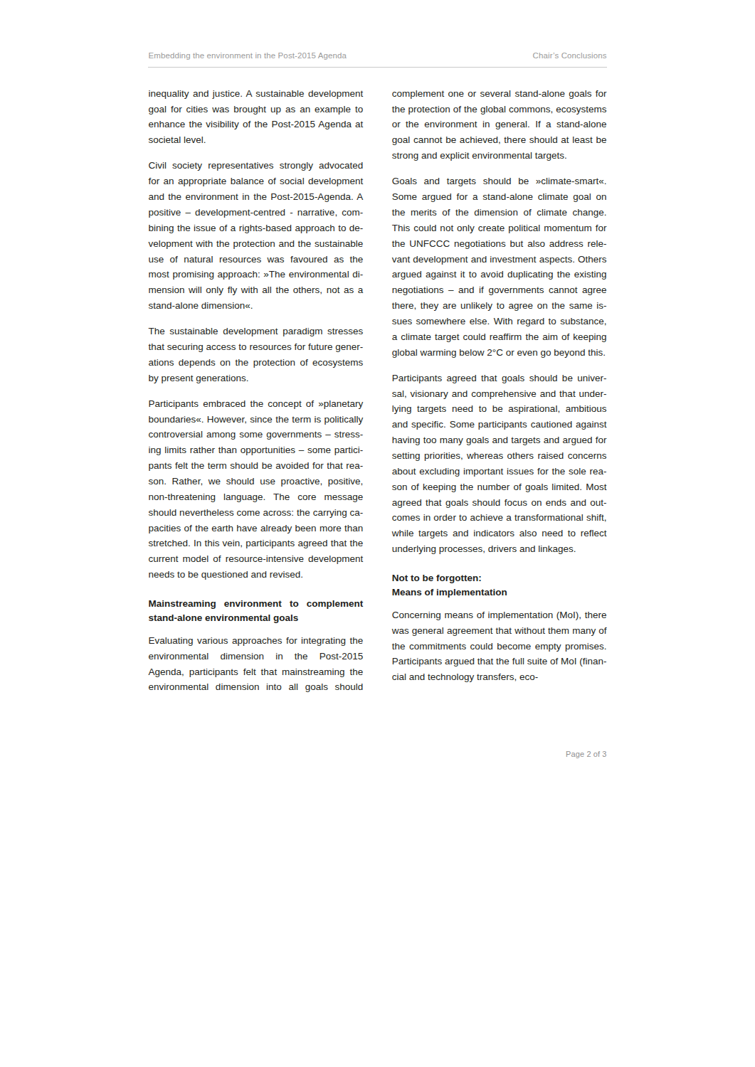Embedding the environment in the Post-2015 Agenda Chair’s Conclusions
inequality and justice. A sustainable development goal for cities was brought up as an example to enhance the visibility of the Post-2015 Agenda at societal level.
Civil society representatives strongly advocated for an appropriate balance of social development and the environment in the Post-2015-Agenda. A positive – development-centred - narrative, combining the issue of a rights-based approach to development with the protection and the sustainable use of natural resources was favoured as the most promising approach: »The environmental dimension will only fly with all the others, not as a stand-alone dimension«.
The sustainable development paradigm stresses that securing access to resources for future generations depends on the protection of ecosystems by present generations.
Participants embraced the concept of »planetary boundaries«. However, since the term is politically controversial among some governments – stressing limits rather than opportunities – some participants felt the term should be avoided for that reason. Rather, we should use proactive, positive, non-threatening language. The core message should nevertheless come across: the carrying capacities of the earth have already been more than stretched. In this vein, participants agreed that the current model of resource-intensive development needs to be questioned and revised.
Mainstreaming environment to complement stand-alone environmental goals
Evaluating various approaches for integrating the environmental dimension in the Post-2015 Agenda, participants felt that mainstreaming the environmental dimension into all goals should complement one or several stand-alone goals for the protection of the global commons, ecosystems or the environment in general. If a stand-alone goal cannot be achieved, there should at least be strong and explicit environmental targets.
Goals and targets should be »climate-smart«. Some argued for a stand-alone climate goal on the merits of the dimension of climate change. This could not only create political momentum for the UNFCCC negotiations but also address relevant development and investment aspects. Others argued against it to avoid duplicating the existing negotiations – and if governments cannot agree there, they are unlikely to agree on the same issues somewhere else. With regard to substance, a climate target could reaffirm the aim of keeping global warming below 2°C or even go beyond this.
Participants agreed that goals should be universal, visionary and comprehensive and that underlying targets need to be aspirational, ambitious and specific. Some participants cautioned against having too many goals and targets and argued for setting priorities, whereas others raised concerns about excluding important issues for the sole reason of keeping the number of goals limited. Most agreed that goals should focus on ends and outcomes in order to achieve a transformational shift, while targets and indicators also need to reflect underlying processes, drivers and linkages.
Not to be forgotten:
Means of implementation
Concerning means of implementation (MoI), there was general agreement that without them many of the commitments could become empty promises. Participants argued that the full suite of MoI (financial and technology transfers, eco-
Page 2 of 3